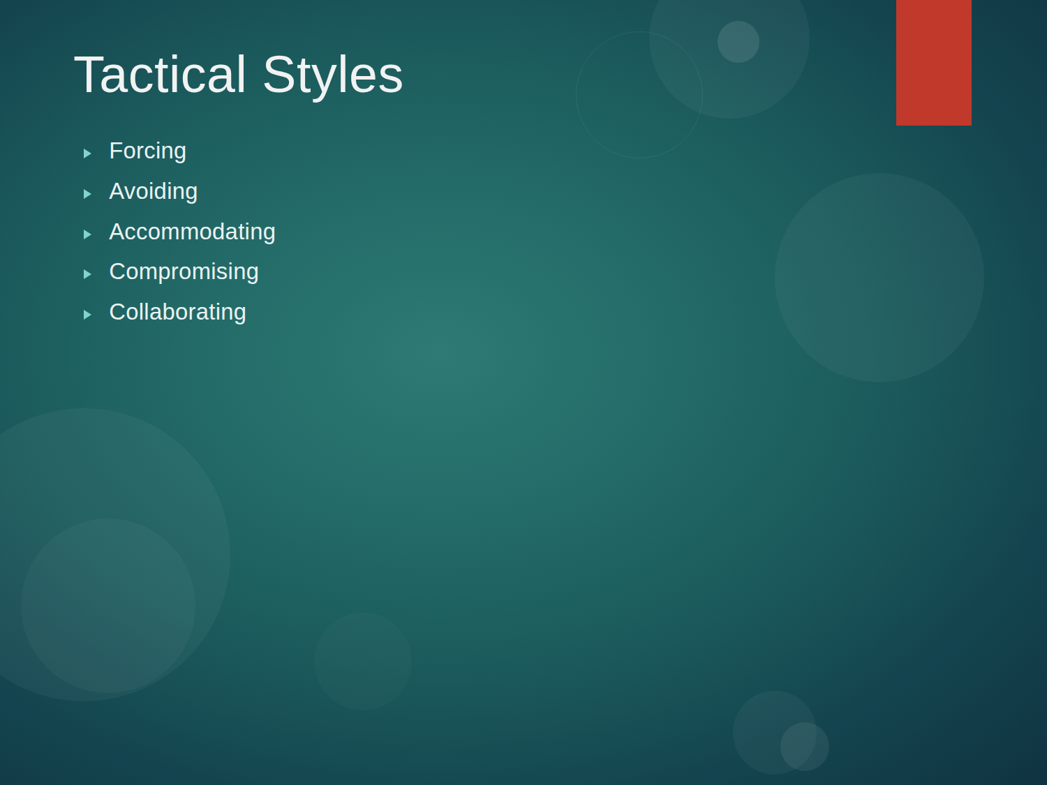Tactical Styles
Forcing
Avoiding
Accommodating
Compromising
Collaborating